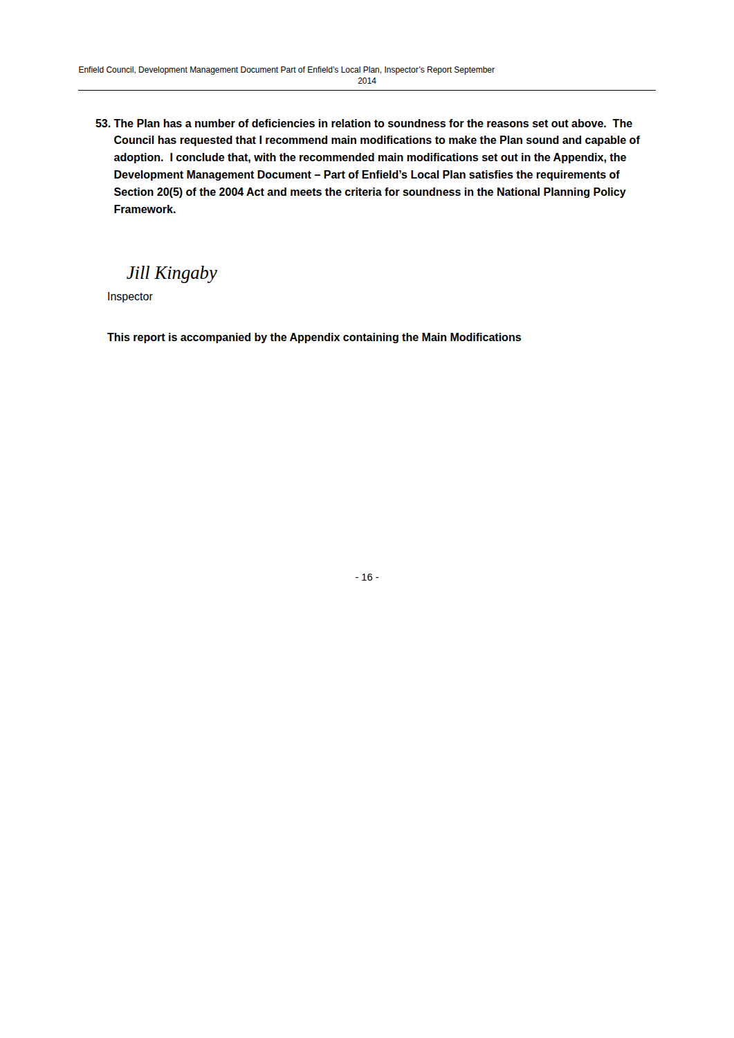Enfield Council, Development Management Document Part of Enfield’s Local Plan, Inspector’s Report September 2014
The Plan has a number of deficiencies in relation to soundness for the reasons set out above. The Council has requested that I recommend main modifications to make the Plan sound and capable of adoption. I conclude that, with the recommended main modifications set out in the Appendix, the Development Management Document – Part of Enfield’s Local Plan satisfies the requirements of Section 20(5) of the 2004 Act and meets the criteria for soundness in the National Planning Policy Framework.
Jill Kingaby
Inspector
This report is accompanied by the Appendix containing the Main Modifications
- 16 -